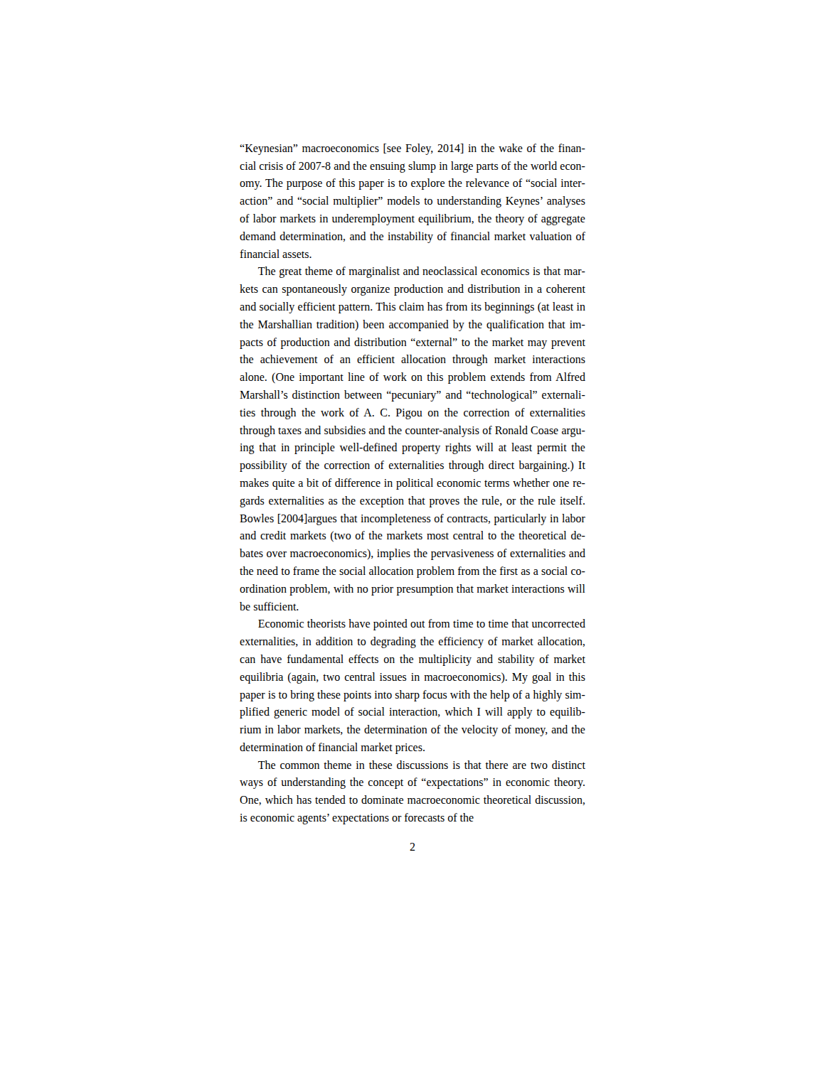“Keynesian” macroeconomics [see Foley, 2014] in the wake of the financial crisis of 2007-8 and the ensuing slump in large parts of the world economy. The purpose of this paper is to explore the relevance of “social interaction” and “social multiplier” models to understanding Keynes’ analyses of labor markets in underemployment equilibrium, the theory of aggregate demand determination, and the instability of financial market valuation of financial assets.
The great theme of marginalist and neoclassical economics is that markets can spontaneously organize production and distribution in a coherent and socially efficient pattern. This claim has from its beginnings (at least in the Marshallian tradition) been accompanied by the qualification that impacts of production and distribution “external” to the market may prevent the achievement of an efficient allocation through market interactions alone. (One important line of work on this problem extends from Alfred Marshall’s distinction between “pecuniary” and “technological” externalities through the work of A. C. Pigou on the correction of externalities through taxes and subsidies and the counter-analysis of Ronald Coase arguing that in principle well-defined property rights will at least permit the possibility of the correction of externalities through direct bargaining.) It makes quite a bit of difference in political economic terms whether one regards externalities as the exception that proves the rule, or the rule itself. Bowles [2004]argues that incompleteness of contracts, particularly in labor and credit markets (two of the markets most central to the theoretical debates over macroeconomics), implies the pervasiveness of externalities and the need to frame the social allocation problem from the first as a social coordination problem, with no prior presumption that market interactions will be sufficient.
Economic theorists have pointed out from time to time that uncorrected externalities, in addition to degrading the efficiency of market allocation, can have fundamental effects on the multiplicity and stability of market equilibria (again, two central issues in macroeconomics). My goal in this paper is to bring these points into sharp focus with the help of a highly simplified generic model of social interaction, which I will apply to equilibrium in labor markets, the determination of the velocity of money, and the determination of financial market prices.
The common theme in these discussions is that there are two distinct ways of understanding the concept of “expectations” in economic theory. One, which has tended to dominate macroeconomic theoretical discussion, is economic agents’ expectations or forecasts of the
2